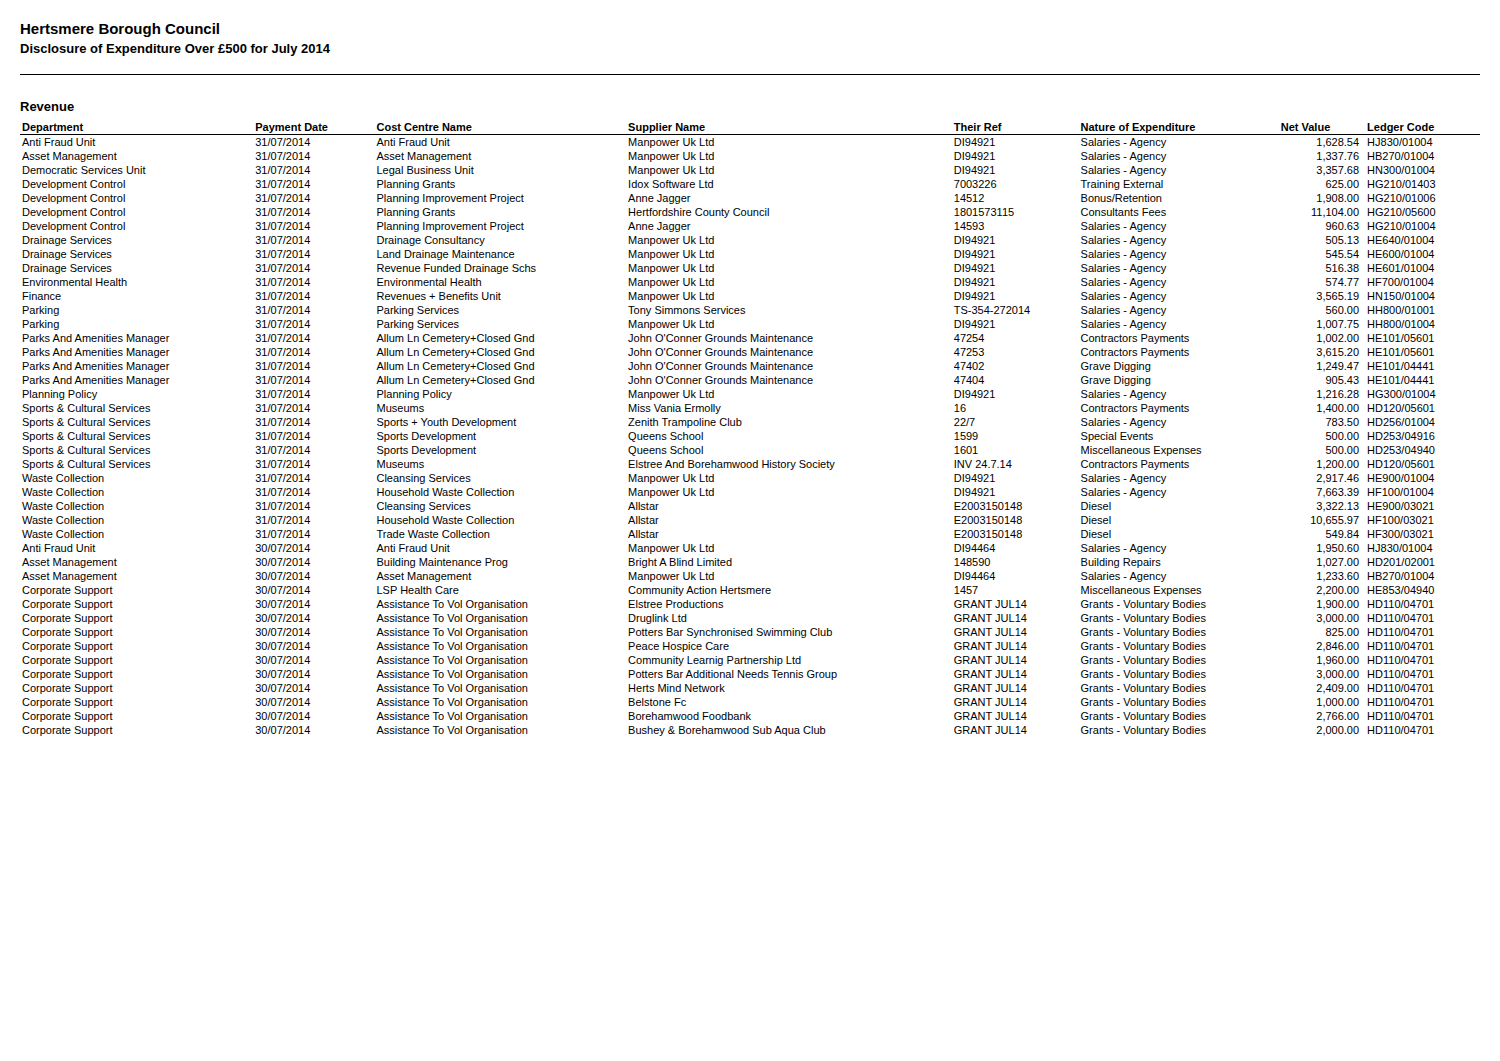Hertsmere Borough Council
Disclosure of Expenditure Over £500 for July 2014
Revenue
| Department | Payment Date | Cost Centre Name | Supplier Name | Their Ref | Nature of Expenditure | Net Value | Ledger Code |
| --- | --- | --- | --- | --- | --- | --- | --- |
| Anti Fraud Unit | 31/07/2014 | Anti Fraud Unit | Manpower Uk Ltd | DI94921 | Salaries - Agency | 1,628.54 | HJ830/01004 |
| Asset Management | 31/07/2014 | Asset Management | Manpower Uk Ltd | DI94921 | Salaries - Agency | 1,337.76 | HB270/01004 |
| Democratic Services Unit | 31/07/2014 | Legal Business Unit | Manpower Uk Ltd | DI94921 | Salaries - Agency | 3,357.68 | HN300/01004 |
| Development Control | 31/07/2014 | Planning Grants | Idox Software Ltd | 7003226 | Training External | 625.00 | HG210/01403 |
| Development Control | 31/07/2014 | Planning Improvement Project | Anne Jagger | 14512 | Bonus/Retention | 1,908.00 | HG210/01006 |
| Development Control | 31/07/2014 | Planning Grants | Hertfordshire County Council | 1801573115 | Consultants Fees | 11,104.00 | HG210/05600 |
| Development Control | 31/07/2014 | Planning Improvement Project | Anne Jagger | 14593 | Salaries - Agency | 960.63 | HG210/01004 |
| Drainage Services | 31/07/2014 | Drainage Consultancy | Manpower Uk Ltd | DI94921 | Salaries - Agency | 505.13 | HE640/01004 |
| Drainage Services | 31/07/2014 | Land Drainage Maintenance | Manpower Uk Ltd | DI94921 | Salaries - Agency | 545.54 | HE600/01004 |
| Drainage Services | 31/07/2014 | Revenue Funded Drainage Schs | Manpower Uk Ltd | DI94921 | Salaries - Agency | 516.38 | HE601/01004 |
| Environmental Health | 31/07/2014 | Environmental Health | Manpower Uk Ltd | DI94921 | Salaries - Agency | 574.77 | HF700/01004 |
| Finance | 31/07/2014 | Revenues + Benefits Unit | Manpower Uk Ltd | DI94921 | Salaries - Agency | 3,565.19 | HN150/01004 |
| Parking | 31/07/2014 | Parking Services | Tony Simmons Services | TS-354-272014 | Salaries - Agency | 560.00 | HH800/01001 |
| Parking | 31/07/2014 | Parking Services | Manpower Uk Ltd | DI94921 | Salaries - Agency | 1,007.75 | HH800/01004 |
| Parks And Amenities Manager | 31/07/2014 | Allum Ln Cemetery+Closed Gnd | John O'Conner Grounds Maintenance | 47254 | Contractors Payments | 1,002.00 | HE101/05601 |
| Parks And Amenities Manager | 31/07/2014 | Allum Ln Cemetery+Closed Gnd | John O'Conner Grounds Maintenance | 47253 | Contractors Payments | 3,615.20 | HE101/05601 |
| Parks And Amenities Manager | 31/07/2014 | Allum Ln Cemetery+Closed Gnd | John O'Conner Grounds Maintenance | 47402 | Grave Digging | 1,249.47 | HE101/04441 |
| Parks And Amenities Manager | 31/07/2014 | Allum Ln Cemetery+Closed Gnd | John O'Conner Grounds Maintenance | 47404 | Grave Digging | 905.43 | HE101/04441 |
| Planning Policy | 31/07/2014 | Planning Policy | Manpower Uk Ltd | DI94921 | Salaries - Agency | 1,216.28 | HG300/01004 |
| Sports & Cultural Services | 31/07/2014 | Museums | Miss Vania Ermolly | 16 | Contractors Payments | 1,400.00 | HD120/05601 |
| Sports & Cultural Services | 31/07/2014 | Sports + Youth Development | Zenith Trampoline Club | 22/7 | Salaries - Agency | 783.50 | HD256/01004 |
| Sports & Cultural Services | 31/07/2014 | Sports Development | Queens School | 1599 | Special Events | 500.00 | HD253/04916 |
| Sports & Cultural Services | 31/07/2014 | Sports Development | Queens School | 1601 | Miscellaneous Expenses | 500.00 | HD253/04940 |
| Sports & Cultural Services | 31/07/2014 | Museums | Elstree And Borehamwood History Society | INV 24.7.14 | Contractors Payments | 1,200.00 | HD120/05601 |
| Waste Collection | 31/07/2014 | Cleansing Services | Manpower Uk Ltd | DI94921 | Salaries - Agency | 2,917.46 | HE900/01004 |
| Waste Collection | 31/07/2014 | Household Waste Collection | Manpower Uk Ltd | DI94921 | Salaries - Agency | 7,663.39 | HF100/01004 |
| Waste Collection | 31/07/2014 | Cleansing Services | Allstar | E2003150148 | Diesel | 3,322.13 | HE900/03021 |
| Waste Collection | 31/07/2014 | Household Waste Collection | Allstar | E2003150148 | Diesel | 10,655.97 | HF100/03021 |
| Waste Collection | 31/07/2014 | Trade Waste Collection | Allstar | E2003150148 | Diesel | 549.84 | HF300/03021 |
| Anti Fraud Unit | 30/07/2014 | Anti Fraud Unit | Manpower Uk Ltd | DI94464 | Salaries - Agency | 1,950.60 | HJ830/01004 |
| Asset Management | 30/07/2014 | Building Maintenance Prog | Bright A Blind Limited | 148590 | Building Repairs | 1,027.00 | HD201/02001 |
| Asset Management | 30/07/2014 | Asset Management | Manpower Uk Ltd | DI94464 | Salaries - Agency | 1,233.60 | HB270/01004 |
| Corporate Support | 30/07/2014 | LSP Health Care | Community Action Hertsmere | 1457 | Miscellaneous Expenses | 2,200.00 | HE853/04940 |
| Corporate Support | 30/07/2014 | Assistance To Vol Organisation | Elstree Productions | GRANT JUL14 | Grants - Voluntary Bodies | 1,900.00 | HD110/04701 |
| Corporate Support | 30/07/2014 | Assistance To Vol Organisation | Druglink Ltd | GRANT JUL14 | Grants - Voluntary Bodies | 3,000.00 | HD110/04701 |
| Corporate Support | 30/07/2014 | Assistance To Vol Organisation | Potters Bar Synchronised Swimming Club | GRANT JUL14 | Grants - Voluntary Bodies | 825.00 | HD110/04701 |
| Corporate Support | 30/07/2014 | Assistance To Vol Organisation | Peace Hospice Care | GRANT JUL14 | Grants - Voluntary Bodies | 2,846.00 | HD110/04701 |
| Corporate Support | 30/07/2014 | Assistance To Vol Organisation | Community Learnig Partnership Ltd | GRANT JUL14 | Grants - Voluntary Bodies | 1,960.00 | HD110/04701 |
| Corporate Support | 30/07/2014 | Assistance To Vol Organisation | Potters Bar Additional Needs Tennis Group | GRANT JUL14 | Grants - Voluntary Bodies | 3,000.00 | HD110/04701 |
| Corporate Support | 30/07/2014 | Assistance To Vol Organisation | Herts Mind Network | GRANT JUL14 | Grants - Voluntary Bodies | 2,409.00 | HD110/04701 |
| Corporate Support | 30/07/2014 | Assistance To Vol Organisation | Belstone Fc | GRANT JUL14 | Grants - Voluntary Bodies | 1,000.00 | HD110/04701 |
| Corporate Support | 30/07/2014 | Assistance To Vol Organisation | Borehamwood Foodbank | GRANT JUL14 | Grants - Voluntary Bodies | 2,766.00 | HD110/04701 |
| Corporate Support | 30/07/2014 | Assistance To Vol Organisation | Bushey & Borehamwood Sub Aqua Club | GRANT JUL14 | Grants - Voluntary Bodies | 2,000.00 | HD110/04701 |